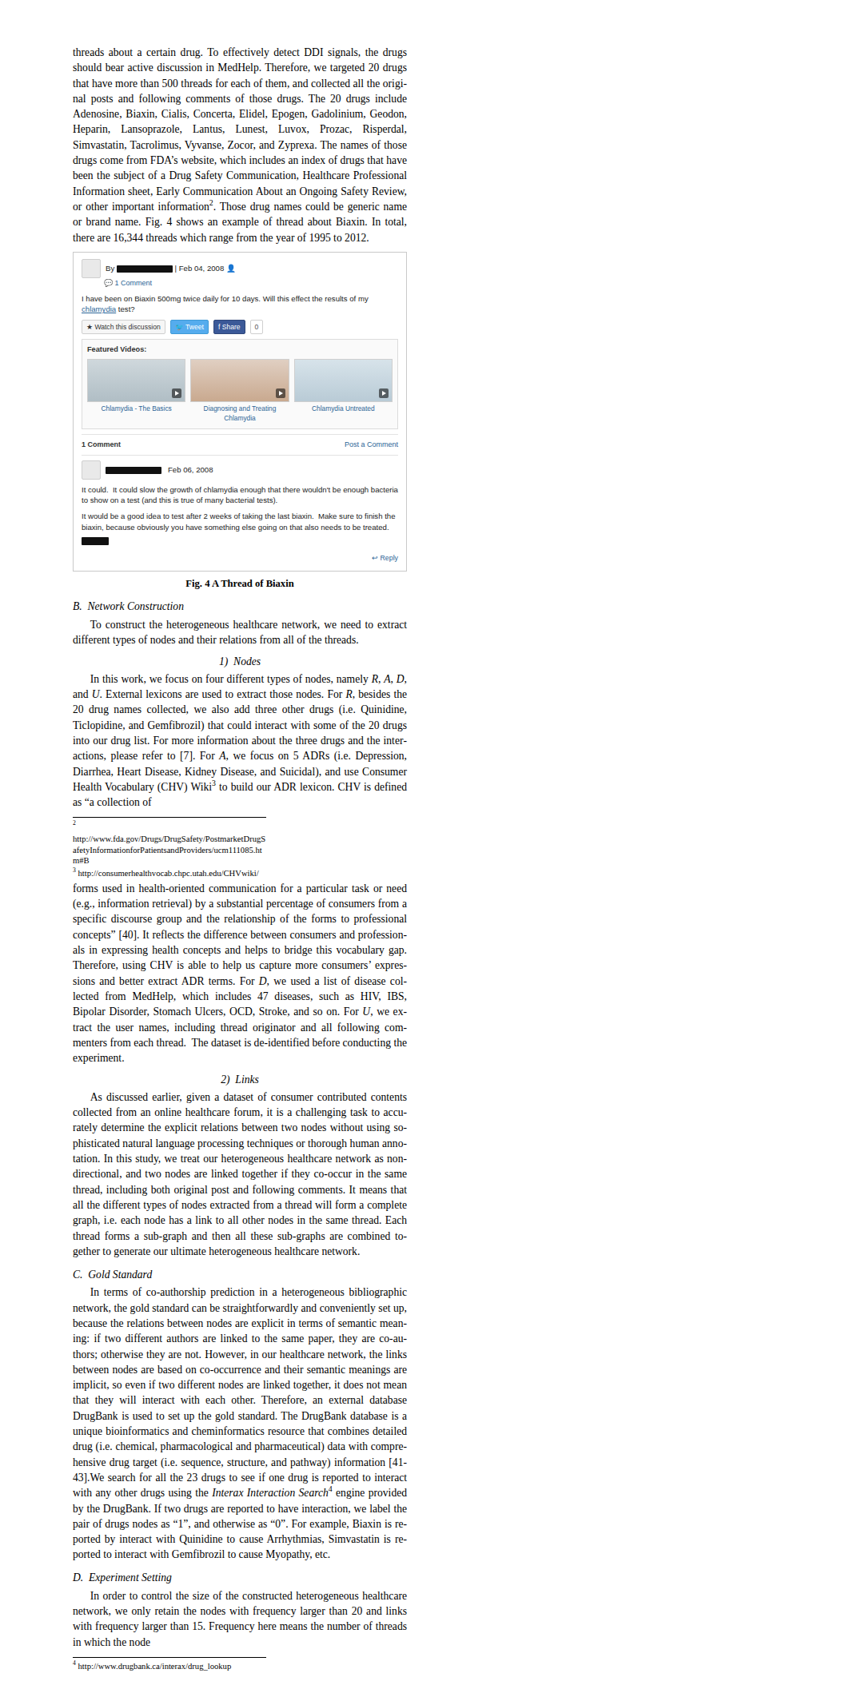threads about a certain drug. To effectively detect DDI signals, the drugs should bear active discussion in MedHelp. Therefore, we targeted 20 drugs that have more than 500 threads for each of them, and collected all the original posts and following comments of those drugs. The 20 drugs include Adenosine, Biaxin, Cialis, Concerta, Elidel, Epogen, Gadolinium, Geodon, Heparin, Lansoprazole, Lantus, Lunest, Luvox, Prozac, Risperdal, Simvastatin, Tacrolimus, Vyvanse, Zocor, and Zyprexa. The names of those drugs come from FDA’s website, which includes an index of drugs that have been the subject of a Drug Safety Communication, Healthcare Professional Information sheet, Early Communication About an Ongoing Safety Review, or other important information2. Those drug names could be generic name or brand name. Fig. 4 shows an example of thread about Biaxin. In total, there are 16,344 threads which range from the year of 1995 to 2012.
By | Feb 04, 2008 👤
💬 1 Comment
I have been on Biaxin 500mg twice daily for 10 days. Will this effect the results of my chlamydia test?
★ Watch this discussion 🐦 Tweet f Share 0
Featured Videos:
Chlamydia - The Basics
Diagnosing and Treating Chlamydia
Chlamydia Untreated
1 Comment Post a Comment
Feb 06, 2008
It could. It could slow the growth of chlamydia enough that there wouldn't be enough bacteria to show on a test (and this is true of many bacterial tests).
It would be a good idea to test after 2 weeks of taking the last biaxin. Make sure to finish the biaxin, because obviously you have something else going on that also needs to be treated.
Reply
Fig. 4 A Thread of Biaxin
B. Network Construction
To construct the heterogeneous healthcare network, we need to extract different types of nodes and their relations from all of the threads.
1) Nodes
In this work, we focus on four different types of nodes, namely R, A, D, and U. External lexicons are used to extract those nodes. For R, besides the 20 drug names collected, we also add three other drugs (i.e. Quinidine, Ticlopidine, and Gemfibrozil) that could interact with some of the 20 drugs into our drug list. For more information about the three drugs and the interactions, please refer to [7]. For A, we focus on 5 ADRs (i.e. Depression, Diarrhea, Heart Disease, Kidney Disease, and Suicidal), and use Consumer Health Vocabulary (CHV) Wiki3 to build our ADR lexicon. CHV is defined as “a collection of
2
http://www.fda.gov/Drugs/DrugSafety/PostmarketDrugSafetyInformationforPatientsandProviders/ucm111085.htm#B
3 http://consumerhealthvocab.chpc.utah.edu/CHVwiki/
forms used in health-oriented communication for a particular task or need (e.g., information retrieval) by a substantial percentage of consumers from a specific discourse group and the relationship of the forms to professional concepts” [40]. It reflects the difference between consumers and professionals in expressing health concepts and helps to bridge this vocabulary gap. Therefore, using CHV is able to help us capture more consumers’ expressions and better extract ADR terms. For D, we used a list of disease collected from MedHelp, which includes 47 diseases, such as HIV, IBS, Bipolar Disorder, Stomach Ulcers, OCD, Stroke, and so on. For U, we extract the user names, including thread originator and all following commenters from each thread. The dataset is de-identified before conducting the experiment.
2) Links
As discussed earlier, given a dataset of consumer contributed contents collected from an online healthcare forum, it is a challenging task to accurately determine the explicit relations between two nodes without using sophisticated natural language processing techniques or thorough human annotation. In this study, we treat our heterogeneous healthcare network as non-directional, and two nodes are linked together if they co-occur in the same thread, including both original post and following comments. It means that all the different types of nodes extracted from a thread will form a complete graph, i.e. each node has a link to all other nodes in the same thread. Each thread forms a sub-graph and then all these sub-graphs are combined together to generate our ultimate heterogeneous healthcare network.
C. Gold Standard
In terms of co-authorship prediction in a heterogeneous bibliographic network, the gold standard can be straightforwardly and conveniently set up, because the relations between nodes are explicit in terms of semantic meaning: if two different authors are linked to the same paper, they are co-authors; otherwise they are not. However, in our healthcare network, the links between nodes are based on co-occurrence and their semantic meanings are implicit, so even if two different nodes are linked together, it does not mean that they will interact with each other. Therefore, an external database DrugBank is used to set up the gold standard. The DrugBank database is a unique bioinformatics and cheminformatics resource that combines detailed drug (i.e. chemical, pharmacological and pharmaceutical) data with comprehensive drug target (i.e. sequence, structure, and pathway) information [41-43].We search for all the 23 drugs to see if one drug is reported to interact with any other drugs using the Interax Interaction Search4 engine provided by the DrugBank. If two drugs are reported to have interaction, we label the pair of drugs nodes as “1”, and otherwise as “0”. For example, Biaxin is reported by interact with Quinidine to cause Arrhythmias, Simvastatin is reported to interact with Gemfibrozil to cause Myopathy, etc.
D. Experiment Setting
In order to control the size of the constructed heterogeneous healthcare network, we only retain the nodes with frequency larger than 20 and links with frequency larger than 15. Frequency here means the number of threads in which the node
4 http://www.drugbank.ca/interax/drug_lookup